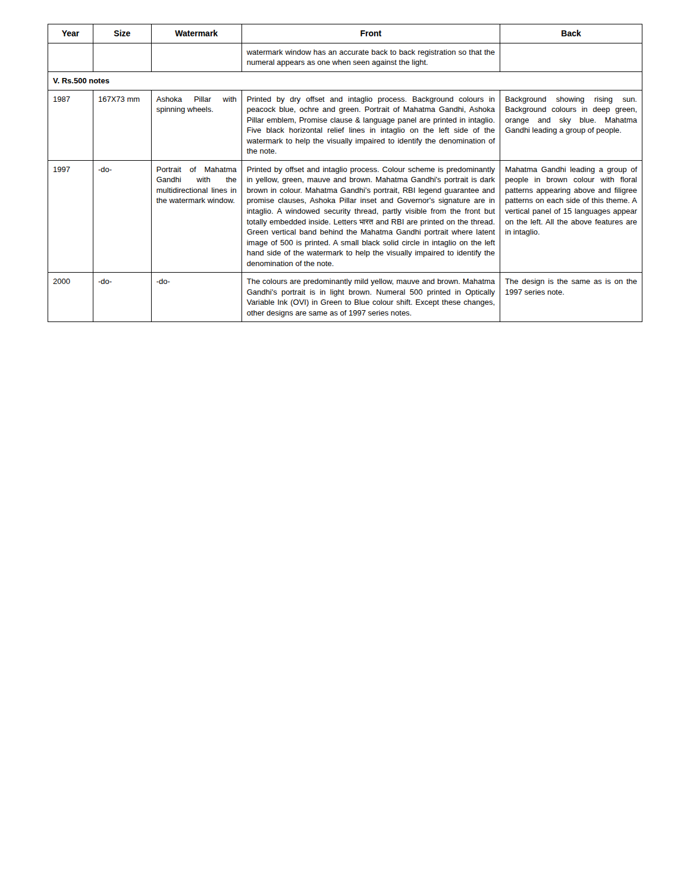| Year | Size | Watermark | Front | Back |
| --- | --- | --- | --- | --- |
| | | | watermark window has an accurate back to back registration so that the numeral appears as one when seen against the light. | |
| V. Rs.500 notes |
| 1987 | 167X73 mm | Ashoka Pillar with spinning wheels. | Printed by dry offset and intaglio process. Background colours in peacock blue, ochre and green. Portrait of Mahatma Gandhi, Ashoka Pillar emblem, Promise clause & language panel are printed in intaglio. Five black horizontal relief lines in intaglio on the left side of the watermark to help the visually impaired to identify the denomination of the note. | Background showing rising sun. Background colours in deep green, orange and sky blue. Mahatma Gandhi leading a group of people. |
| 1997 | -do- | Portrait of Mahatma Gandhi with the multidirectional lines in the watermark window. | Printed by offset and intaglio process. Colour scheme is predominantly in yellow, green, mauve and brown. Mahatma Gandhi's portrait is dark brown in colour. Mahatma Gandhi's portrait, RBI legend guarantee and promise clauses, Ashoka Pillar inset and Governor's signature are in intaglio. A windowed security thread, partly visible from the front but totally embedded inside. Letters भारत and RBI are printed on the thread. Green vertical band behind the Mahatma Gandhi portrait where latent image of 500 is printed. A small black solid circle in intaglio on the left hand side of the watermark to help the visually impaired to identify the denomination of the note. | Mahatma Gandhi leading a group of people in brown colour with floral patterns appearing above and filigree patterns on each side of this theme. A vertical panel of 15 languages appear on the left. All the above features are in intaglio. |
| 2000 | -do- | -do- | The colours are predominantly mild yellow, mauve and brown. Mahatma Gandhi's portrait is in light brown. Numeral 500 printed in Optically Variable Ink (OVI) in Green to Blue colour shift. Except these changes, other designs are same as of 1997 series notes. | The design is the same as is on the 1997 series note. |